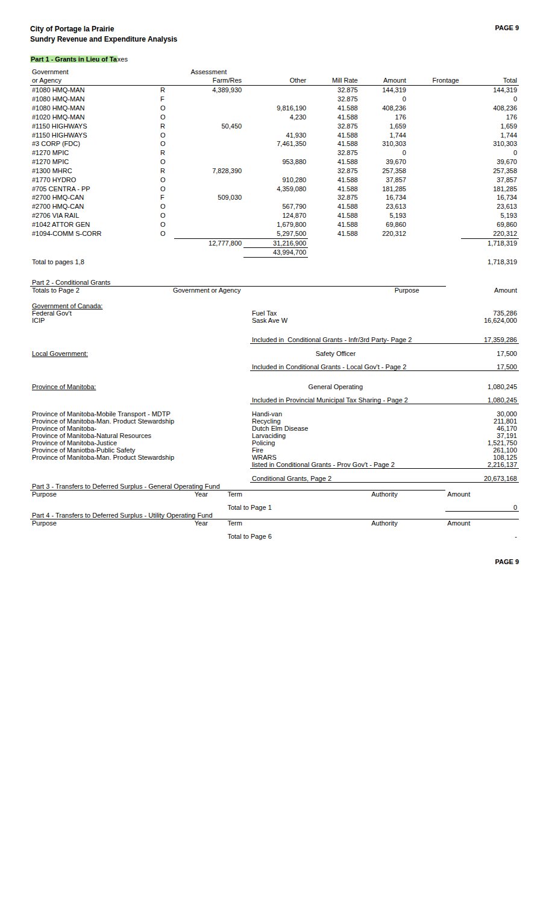City of Portage la Prairie
Sundry Revenue and Expenditure Analysis
PAGE 9
Part 1 - Grants in Lieu of Ta
xes
| Government | | Assessment | | | | | |
| or Agency | | Farm/Res | Other | Mill Rate | Amount | Frontage | Total |
| #1080 HMQ-MAN | R | 4,389,930 | | 32.875 | 144,319 | | 144,319 |
| #1080 HMQ-MAN | F | | | 32.875 | 0 | | 0 |
| #1080 HMQ-MAN | O | | 9,816,190 | 41.588 | 408,236 | | 408,236 |
| #1020 HMQ-MAN | O | | 4,230 | 41.588 | 176 | | 176 |
| #1150 HIGHWAYS | R | 50,450 | | 32.875 | 1,659 | | 1,659 |
| #1150 HIGHWAYS | O | | 41,930 | 41.588 | 1,744 | | 1,744 |
| #3 CORP (FDC) | O | | 7,461,350 | 41.588 | 310,303 | | 310,303 |
| #1270 MPIC | R | | | 32.875 | 0 | | 0 |
| #1270 MPIC | O | | 953,880 | 41.588 | 39,670 | | 39,670 |
| #1300 MHRC | R | 7,828,390 | | 32.875 | 257,358 | | 257,358 |
| #1770 HYDRO | O | | 910,280 | 41.588 | 37,857 | | 37,857 |
| #705 CENTRA - PP | O | | 4,359,080 | 41.588 | 181,285 | | 181,285 |
| #2700 HMQ-CAN | F | 509,030 | | 32.875 | 16,734 | | 16,734 |
| #2700 HMQ-CAN | O | | 567,790 | 41.588 | 23,613 | | 23,613 |
| #2706 VIA RAIL | O | | 124,870 | 41.588 | 5,193 | | 5,193 |
| #1042 ATTOR GEN | O | | 1,679,800 | 41.588 | 69,860 | | 69,860 |
| #1094-COMM S-CORR | O | | 5,297,500 | 41.588 | 220,312 | | 220,312 |
| | | 12,777,800 | 31,216,900 | | | | 1,718,319 |
| | | | 43,994,700 | | | | |
| Total to pages 1,8 | | | | | | | 1,718,319 |
| Part 2 - Conditional Grants |
| Totals to Page 2 | Government or Agency | Purpose | Amount |
| Government of Canada: | | |
| Federal Gov't | Fuel Tax | 735,286 |
| ICIP | Sask Ave W | 16,624,000 |
| | Included in Conditional Grants - Infr/3rd Party- Page 2 | 17,359,286 |
| Local Government: | Safety Officer | 17,500 |
| | Included in Conditional Grants - Local Gov't - Page 2 | 17,500 |
| Province of Manitoba: | General Operating | 1,080,245 |
| | Included in Provincial Municipal Tax Sharing - Page 2 | 1,080,245 |
| Province of Manitoba-Mobile Transport - MDTP | Handi-van | 30,000 |
| Province of Manitoba-Man. Product Stewardship | Recycling | 211,801 |
| Province of Manitoba- | Dutch Elm Disease | 46,170 |
| Province of Manitoba-Natural Resources | Larvaciding | 37,191 |
| Province of Manitoba-Justice | Policing | 1,521,750 |
| Province of Maniotba-Public Safety | Fire | 261,100 |
| Province of Manitoba-Man. Product Stewardship | WRARS | 108,125 |
| | listed in Conditional Grants - Prov Gov't - Page 2 | 2,216,137 |
| | Conditional Grants, Page 2 | 20,673,168 |
| Part 3 - Transfers to Deferred Surplus - General Operating Fund |
| Purpose | Year | Term | Authority | Amount |
| | | Total to Page 1 | | 0 |
| Part 4 - Transfers to Deferred Surplus - Utility Operating Fund |
| Purpose | Year | Term | Authority | Amount |
| | | Total to Page 6 | | - |
PAGE 9